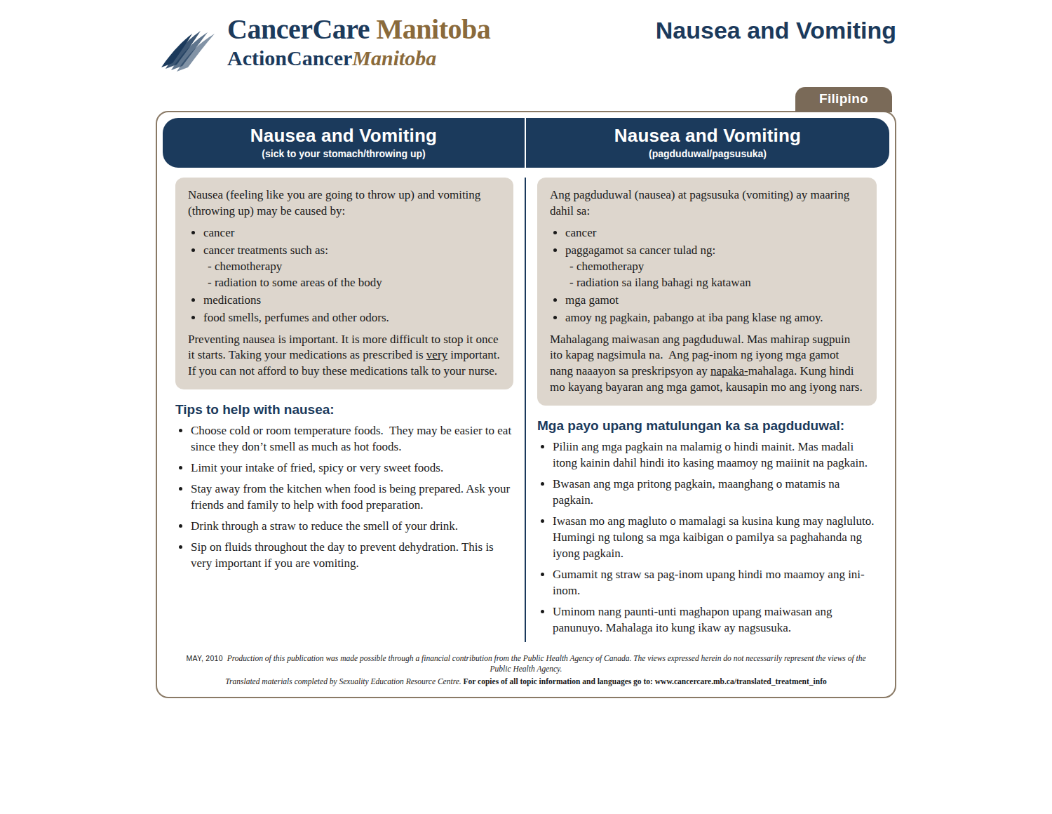Cancer Care Manitoba
Action Cancer Manitoba
Nausea and Vomiting
Filipino
Nausea and Vomiting
(sick to your stomach/throwing up)
Nausea and Vomiting
(pagduduwal/pagsusuka)
Nausea (feeling like you are going to throw up) and vomiting (throwing up) may be caused by:
cancer
cancer treatments such as: - chemotherapy - radiation to some areas of the body
medications
food smells, perfumes and other odors.
Preventing nausea is important. It is more difficult to stop it once it starts. Taking your medications as prescribed is very important. If you can not afford to buy these medications talk to your nurse.
Tips to help with nausea:
Choose cold or room temperature foods. They may be easier to eat since they don’t smell as much as hot foods.
Limit your intake of fried, spicy or very sweet foods.
Stay away from the kitchen when food is being prepared. Ask your friends and family to help with food preparation.
Drink through a straw to reduce the smell of your drink.
Sip on fluids throughout the day to prevent dehydration. This is very important if you are vomiting.
Ang pagduduwal (nausea) at pagsusuka (vomiting) ay maaring dahil sa:
cancer
paggagamot sa cancer tulad ng: - chemotherapy - radiation sa ilang bahagi ng katawan
mga gamot
amoy ng pagkain, pabango at iba pang klase ng amoy.
Mahalagang maiwasan ang pagduduwal. Mas mahirap sugpuin ito kapag nagsimula na. Ang pag-inom ng iyong mga gamot nang naaayon sa preskripsyon ay napaka-mahalaga. Kung hindi mo kayang bayaran ang mga gamot, kausapin mo ang iyong nars.
Mga payo upang matulungan ka sa pagduduwal:
Piliin ang mga pagkain na malamig o hindi mainit. Mas madali itong kainin dahil hindi ito kasing maamoy ng maiinit na pagkain.
Bwasan ang mga pritong pagkain, maanghang o matamis na pagkain.
Iwasan mo ang magluto o mamalagi sa kusina kung may nagluluto. Humingi ng tulong sa mga kaibigan o pamilya sa paghahanda ng iyong pagkain.
Gumamit ng straw sa pag-inom upang hindi mo maamoy ang ini-inom.
Uminom nang paunti-unti maghapon upang maiwasan ang panunuyo. Mahalaga ito kung ikaw ay nagsusuka.
MAY, 2010 Production of this publication was made possible through a financial contribution from the Public Health Agency of Canada. The views expressed herein do not necessarily represent the views of the Public Health Agency.
Translated materials completed by Sexuality Education Resource Centre. For copies of all topic information and languages go to: www.cancercare.mb.ca/translated_treatment_info